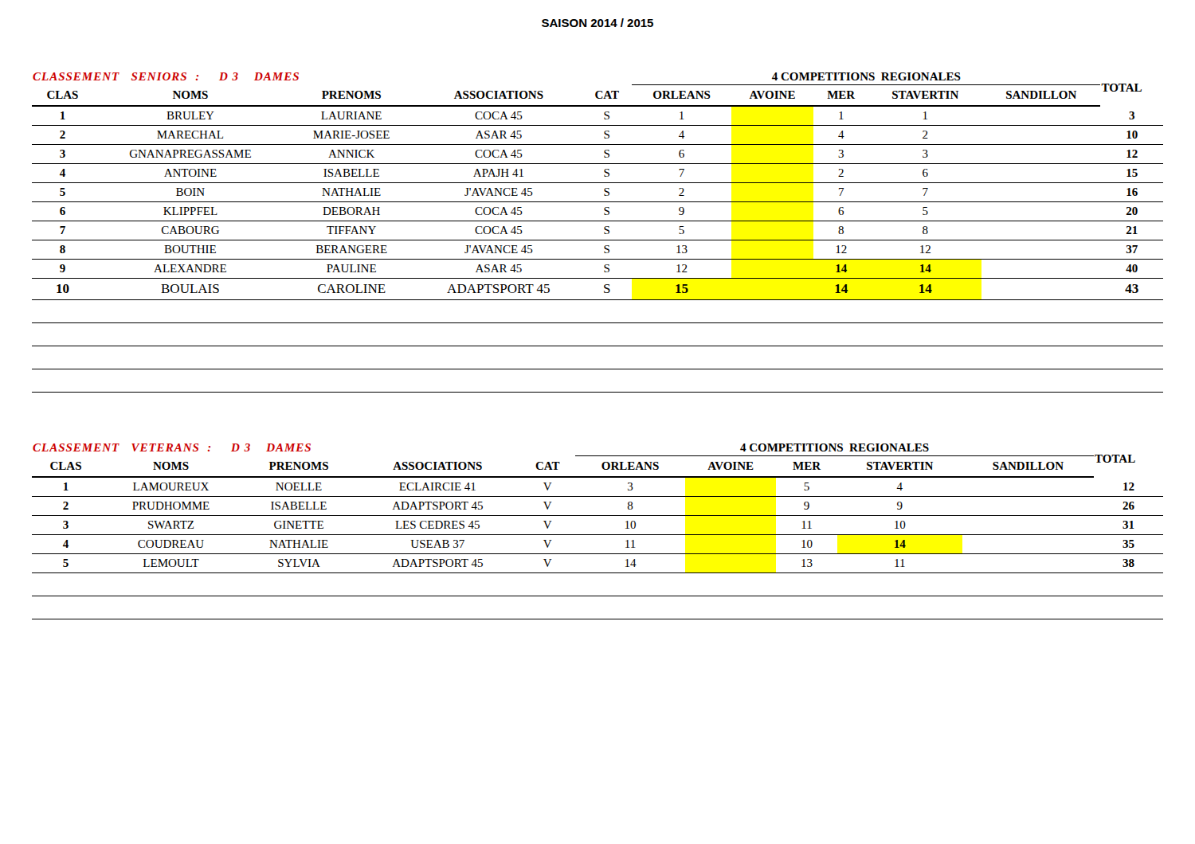SAISON 2014 / 2015
| CLASSEMENT SENIORS : D 3 DAMES | 4 COMPETITIONS REGIONALES | TOTAL |
| --- | --- | --- |
| CLAS | NOMS | PRENOMS | ASSOCIATIONS | CAT | ORLEANS | AVOINE | MER | STAVERTIN | SANDILLON |
| 1 | BRULEY | LAURIANE | COCA 45 | S | 1 | | 1 | 1 | | 3 |
| 2 | MARECHAL | MARIE-JOSEE | ASAR 45 | S | 4 | | 4 | 2 | | 10 |
| 3 | GNANAPREGASSAME | ANNICK | COCA 45 | S | 6 | | 3 | 3 | | 12 |
| 4 | ANTOINE | ISABELLE | APAJH 41 | S | 7 | | 2 | 6 | | 15 |
| 5 | BOIN | NATHALIE | J'AVANCE 45 | S | 2 | | 7 | 7 | | 16 |
| 6 | KLIPPFEL | DEBORAH | COCA 45 | S | 9 | | 6 | 5 | | 20 |
| 7 | CABOURG | TIFFANY | COCA 45 | S | 5 | | 8 | 8 | | 21 |
| 8 | BOUTHIE | BERANGERE | J'AVANCE 45 | S | 13 | | 12 | 12 | | 37 |
| 9 | ALEXANDRE | PAULINE | ASAR 45 | S | 12 | | 14 | 14 | | 40 |
| 10 | BOULAIS | CAROLINE | ADAPTSPORT 45 | S | 15 | | 14 | 14 | | 43 |
| CLASSEMENT VETERANS : D 3 DAMES | 4 COMPETITIONS REGIONALES | TOTAL |
| --- | --- | --- |
| CLAS | NOMS | PRENOMS | ASSOCIATIONS | CAT | ORLEANS | AVOINE | MER | STAVERTIN | SANDILLON |
| 1 | LAMOUREUX | NOELLE | ECLAIRCIE 41 | V | 3 | | 5 | 4 | | 12 |
| 2 | PRUDHOMME | ISABELLE | ADAPTSPORT 45 | V | 8 | | 9 | 9 | | 26 |
| 3 | SWARTZ | GINETTE | LES CEDRES 45 | V | 10 | | 11 | 10 | | 31 |
| 4 | COUDREAU | NATHALIE | USEAB 37 | V | 11 | | 10 | 14 | | 35 |
| 5 | LEMOULT | SYLVIA | ADAPTSPORT 45 | V | 14 | | 13 | 11 | | 38 |